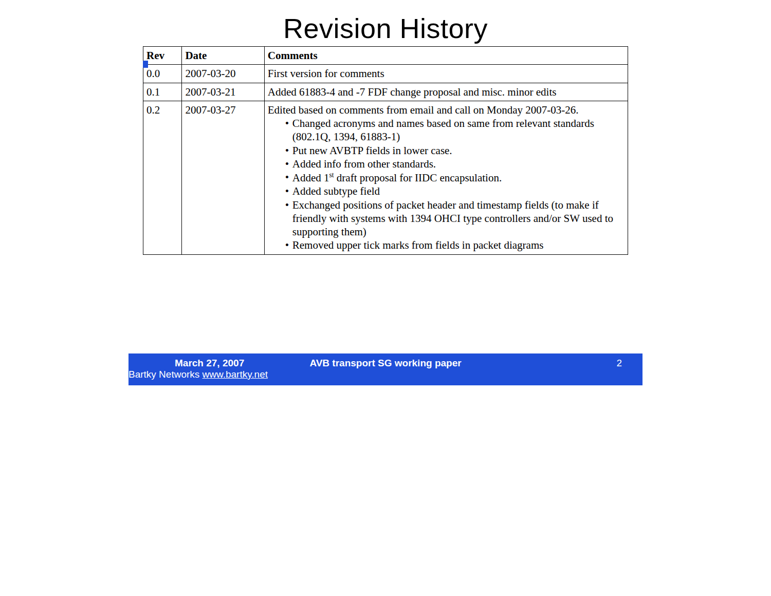Revision History
| Rev | Date | Comments |
| --- | --- | --- |
| 0.0 | 2007-03-20 | First version for comments |
| 0.1 | 2007-03-21 | Added 61883-4 and -7 FDF change proposal and misc. minor edits |
| 0.2 | 2007-03-27 | Edited based on comments from email and call on Monday 2007-03-26. Changed acronyms and names based on same from relevant standards (802.1Q, 1394, 61883-1) Put new AVBTP fields in lower case. Added info from other standards. Added 1 st draft proposal for IIDC encapsulation. Added subtype field Exchanged positions of packet header and timestamp fields (to make if friendly with systems with 1394 OHCI type controllers and/or SW used to supporting them) Removed upper tick marks from fields in packet diagrams |
March 27, 2007
AVB transport SG working paper
2
Bartky Networks www.bartky.net